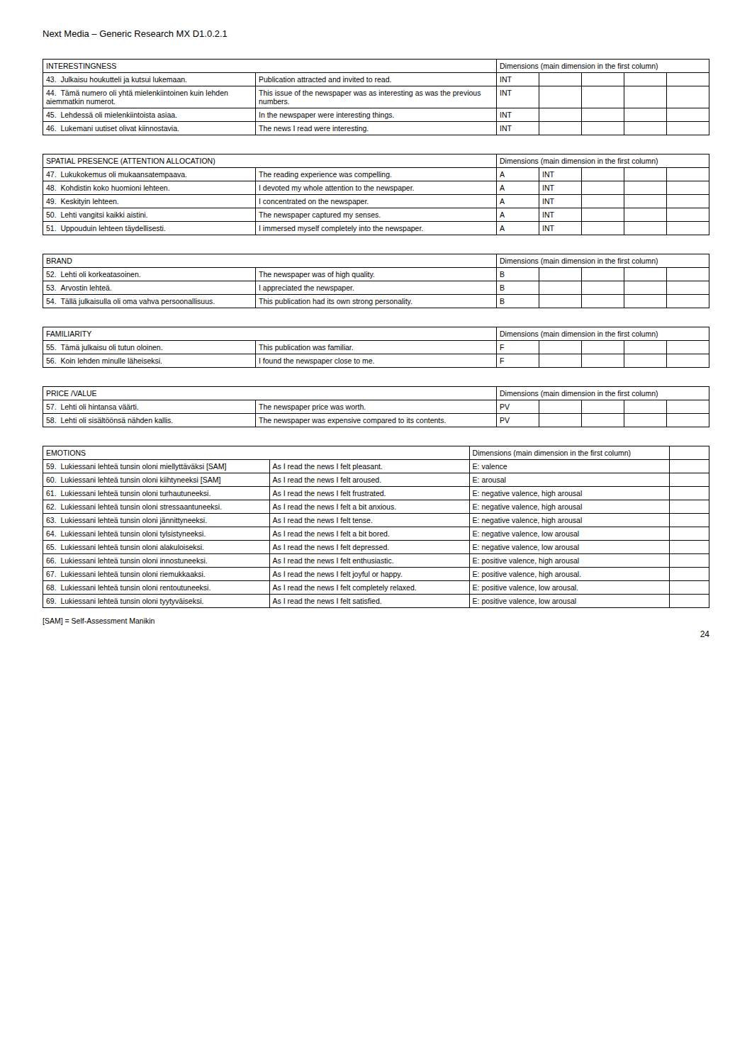Next Media – Generic Research MX D1.0.2.1
| INTERESTINGNESS | Dimensions (main dimension in the first column) |
| 43. Julkaisu houkutteli ja kutsui lukemaan. | Publication attracted and invited to read. | INT | | | | |
| 44. Tämä numero oli yhtä mielenkiintoinen kuin lehden aiemmatkin numerot. | This issue of the newspaper was as interesting as was the previous numbers. | INT | | | | |
| 45. Lehdessä oli mielenkiintoista asiaa. | In the newspaper were interesting things. | INT | | | | |
| 46. Lukemani uutiset olivat kiinnostavia. | The news I read were interesting. | INT | | | | |
| SPATIAL PRESENCE (ATTENTION ALLOCATION) | Dimensions (main dimension in the first column) |
| 47. Lukukokemus oli mukaansatempaava. | The reading experience was compelling. | A | INT | | | |
| 48. Kohdistin koko huomioni lehteen. | I devoted my whole attention to the newspaper. | A | INT | | | |
| 49. Keskityin lehteen. | I concentrated on the newspaper. | A | INT | | | |
| 50. Lehti vangitsi kaikki aistini. | The newspaper captured my senses. | A | INT | | | |
| 51. Uppouduin lehteen täydellisesti. | I immersed myself completely into the newspaper. | A | INT | | | |
| BRAND | Dimensions (main dimension in the first column) |
| 52. Lehti oli korkeatasoinen. | The newspaper was of high quality. | B | | | | |
| 53. Arvostin lehteä. | I appreciated the newspaper. | B | | | | |
| 54. Tällä julkaisulla oli oma vahva persoonallisuus. | This publication had its own strong personality. | B | | | | |
| FAMILIARITY | Dimensions (main dimension in the first column) |
| 55. Tämä julkaisu oli tutun oloinen. | This publication was familiar. | F | | | | |
| 56. Koin lehden minulle läheiseksi. | I found the newspaper close to me. | F | | | | |
| PRICE /VALUE | Dimensions (main dimension in the first column) |
| 57. Lehti oli hintansa väärti. | The newspaper price was worth. | PV | | | | |
| 58. Lehti oli sisältöönsä nähden kallis. | The newspaper was expensive compared to its contents. | PV | | | | |
| EMOTIONS | Dimensions (main dimension in the first column) | |
| 59. Lukiessani lehteä tunsin oloni miellyttäväksi [SAM] | As I read the news I felt pleasant. | E: valence | |
| 60. Lukiessani lehteä tunsin oloni kiihtyneeksi [SAM] | As I read the news I felt aroused. | E: arousal | |
| 61. Lukiessani lehteä tunsin oloni turhautuneeksi. | As I read the news I felt frustrated. | E: negative valence, high arousal | |
| 62. Lukiessani lehteä tunsin oloni stressaantuneeksi. | As I read the news I felt a bit anxious. | E: negative valence, high arousal | |
| 63. Lukiessani lehteä tunsin oloni jännittyneeksi. | As I read the news I felt tense. | E: negative valence, high arousal | |
| 64. Lukiessani lehteä tunsin oloni tylsistyneeksi. | As I read the news I felt a bit bored. | E: negative valence, low arousal | |
| 65. Lukiessani lehteä tunsin oloni alakuloiseksi. | As I read the news I felt depressed. | E: negative valence, low arousal | |
| 66. Lukiessani lehteä tunsin oloni innostuneeksi. | As I read the news I felt enthusiastic. | E: positive valence, high arousal | |
| 67. Lukiessani lehteä tunsin oloni riemukkaaksi. | As I read the news I felt joyful or happy. | E: positive valence, high arousal. | |
| 68. Lukiessani lehteä tunsin oloni rentoutuneeksi. | As I read the news I felt completely relaxed. | E: positive valence, low arousal. | |
| 69. Lukiessani lehteä tunsin oloni tyytyväiseksi. | As I read the news I felt satisfied. | E: positive valence, low arousal | |
[SAM] = Self-Assessment Manikin
24